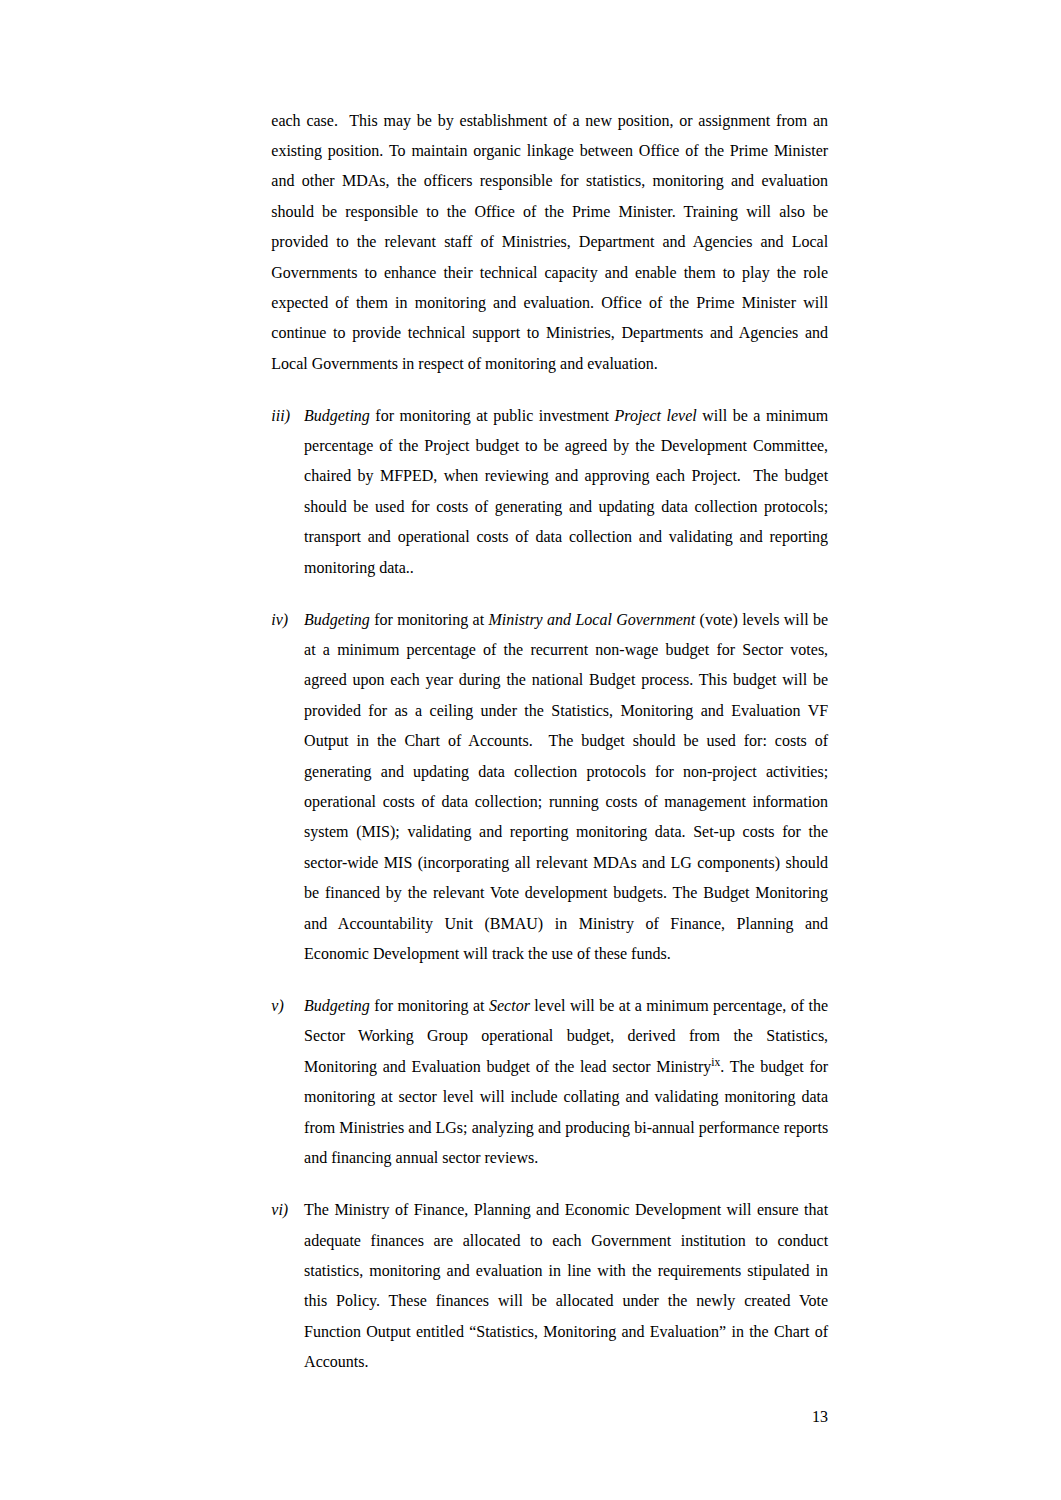each case. This may be by establishment of a new position, or assignment from an existing position. To maintain organic linkage between Office of the Prime Minister and other MDAs, the officers responsible for statistics, monitoring and evaluation should be responsible to the Office of the Prime Minister. Training will also be provided to the relevant staff of Ministries, Department and Agencies and Local Governments to enhance their technical capacity and enable them to play the role expected of them in monitoring and evaluation. Office of the Prime Minister will continue to provide technical support to Ministries, Departments and Agencies and Local Governments in respect of monitoring and evaluation.
iii)
Budgeting for monitoring at public investment Project level will be a minimum percentage of the Project budget to be agreed by the Development Committee, chaired by MFPED, when reviewing and approving each Project. The budget should be used for costs of generating and updating data collection protocols; transport and operational costs of data collection and validating and reporting monitoring data..
iv)
Budgeting for monitoring at Ministry and Local Government (vote) levels will be at a minimum percentage of the recurrent non-wage budget for Sector votes, agreed upon each year during the national Budget process. This budget will be provided for as a ceiling under the Statistics, Monitoring and Evaluation VF Output in the Chart of Accounts. The budget should be used for: costs of generating and updating data collection protocols for non-project activities; operational costs of data collection; running costs of management information system (MIS); validating and reporting monitoring data. Set-up costs for the sector-wide MIS (incorporating all relevant MDAs and LG components) should be financed by the relevant Vote development budgets. The Budget Monitoring and Accountability Unit (BMAU) in Ministry of Finance, Planning and Economic Development will track the use of these funds.
v)
Budgeting for monitoring at Sector level will be at a minimum percentage, of the Sector Working Group operational budget, derived from the Statistics, Monitoring and Evaluation budget of the lead sector Ministryix. The budget for monitoring at sector level will include collating and validating monitoring data from Ministries and LGs; analyzing and producing bi-annual performance reports and financing annual sector reviews.
vi)
The Ministry of Finance, Planning and Economic Development will ensure that adequate finances are allocated to each Government institution to conduct statistics, monitoring and evaluation in line with the requirements stipulated in this Policy. These finances will be allocated under the newly created Vote Function Output entitled “Statistics, Monitoring and Evaluation” in the Chart of Accounts.
13